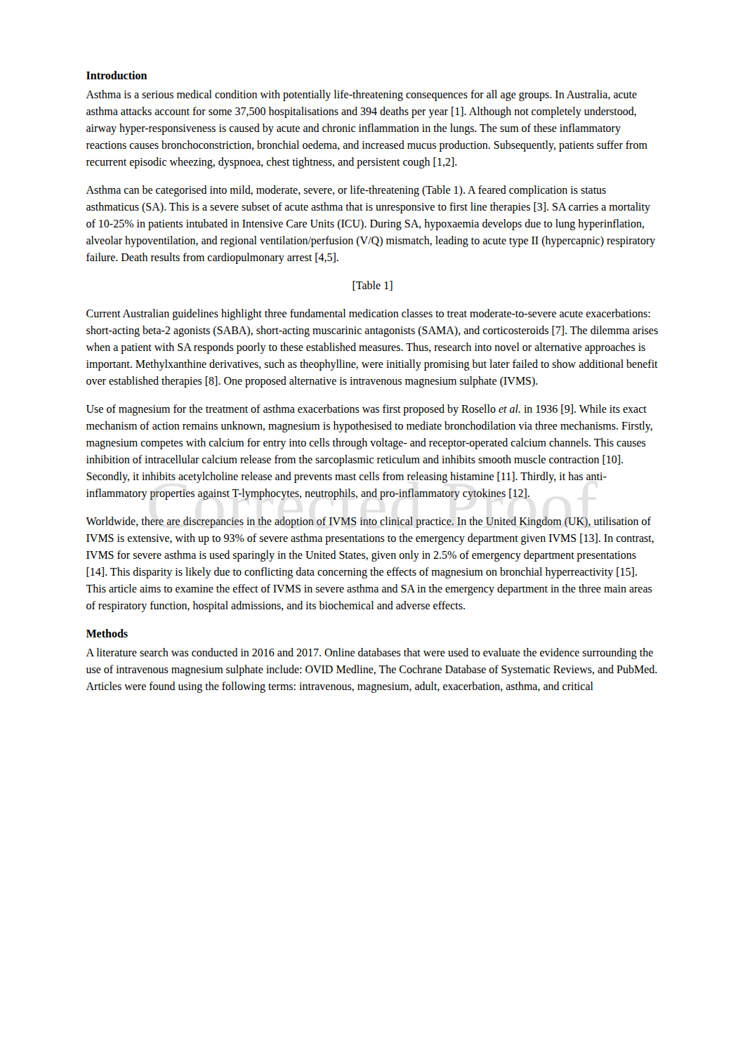Corrected Proof
Introduction
Asthma is a serious medical condition with potentially life-threatening consequences for all age groups. In Australia, acute asthma attacks account for some 37,500 hospitalisations and 394 deaths per year [1]. Although not completely understood, airway hyper-responsiveness is caused by acute and chronic inflammation in the lungs. The sum of these inflammatory reactions causes bronchoconstriction, bronchial oedema, and increased mucus production. Subsequently, patients suffer from recurrent episodic wheezing, dyspnoea, chest tightness, and persistent cough [1,2].
Asthma can be categorised into mild, moderate, severe, or life-threatening (Table 1). A feared complication is status asthmaticus (SA). This is a severe subset of acute asthma that is unresponsive to first line therapies [3]. SA carries a mortality of 10-25% in patients intubated in Intensive Care Units (ICU). During SA, hypoxaemia develops due to lung hyperinflation, alveolar hypoventilation, and regional ventilation/perfusion (V/Q) mismatch, leading to acute type II (hypercapnic) respiratory failure. Death results from cardiopulmonary arrest [4,5].
[Table 1]
Current Australian guidelines highlight three fundamental medication classes to treat moderate-to-severe acute exacerbations: short-acting beta-2 agonists (SABA), short-acting muscarinic antagonists (SAMA), and corticosteroids [7]. The dilemma arises when a patient with SA responds poorly to these established measures. Thus, research into novel or alternative approaches is important. Methylxanthine derivatives, such as theophylline, were initially promising but later failed to show additional benefit over established therapies [8]. One proposed alternative is intravenous magnesium sulphate (IVMS).
Use of magnesium for the treatment of asthma exacerbations was first proposed by Rosello et al. in 1936 [9]. While its exact mechanism of action remains unknown, magnesium is hypothesised to mediate bronchodilation via three mechanisms. Firstly, magnesium competes with calcium for entry into cells through voltage- and receptor-operated calcium channels. This causes inhibition of intracellular calcium release from the sarcoplasmic reticulum and inhibits smooth muscle contraction [10]. Secondly, it inhibits acetylcholine release and prevents mast cells from releasing histamine [11]. Thirdly, it has anti-inflammatory properties against T-lymphocytes, neutrophils, and pro-inflammatory cytokines [12].
Worldwide, there are discrepancies in the adoption of IVMS into clinical practice. In the United Kingdom (UK), utilisation of IVMS is extensive, with up to 93% of severe asthma presentations to the emergency department given IVMS [13]. In contrast, IVMS for severe asthma is used sparingly in the United States, given only in 2.5% of emergency department presentations [14]. This disparity is likely due to conflicting data concerning the effects of magnesium on bronchial hyperreactivity [15]. This article aims to examine the effect of IVMS in severe asthma and SA in the emergency department in the three main areas of respiratory function, hospital admissions, and its biochemical and adverse effects.
Methods
A literature search was conducted in 2016 and 2017. Online databases that were used to evaluate the evidence surrounding the use of intravenous magnesium sulphate include: OVID Medline, The Cochrane Database of Systematic Reviews, and PubMed. Articles were found using the following terms: intravenous, magnesium, adult, exacerbation, asthma, and critical